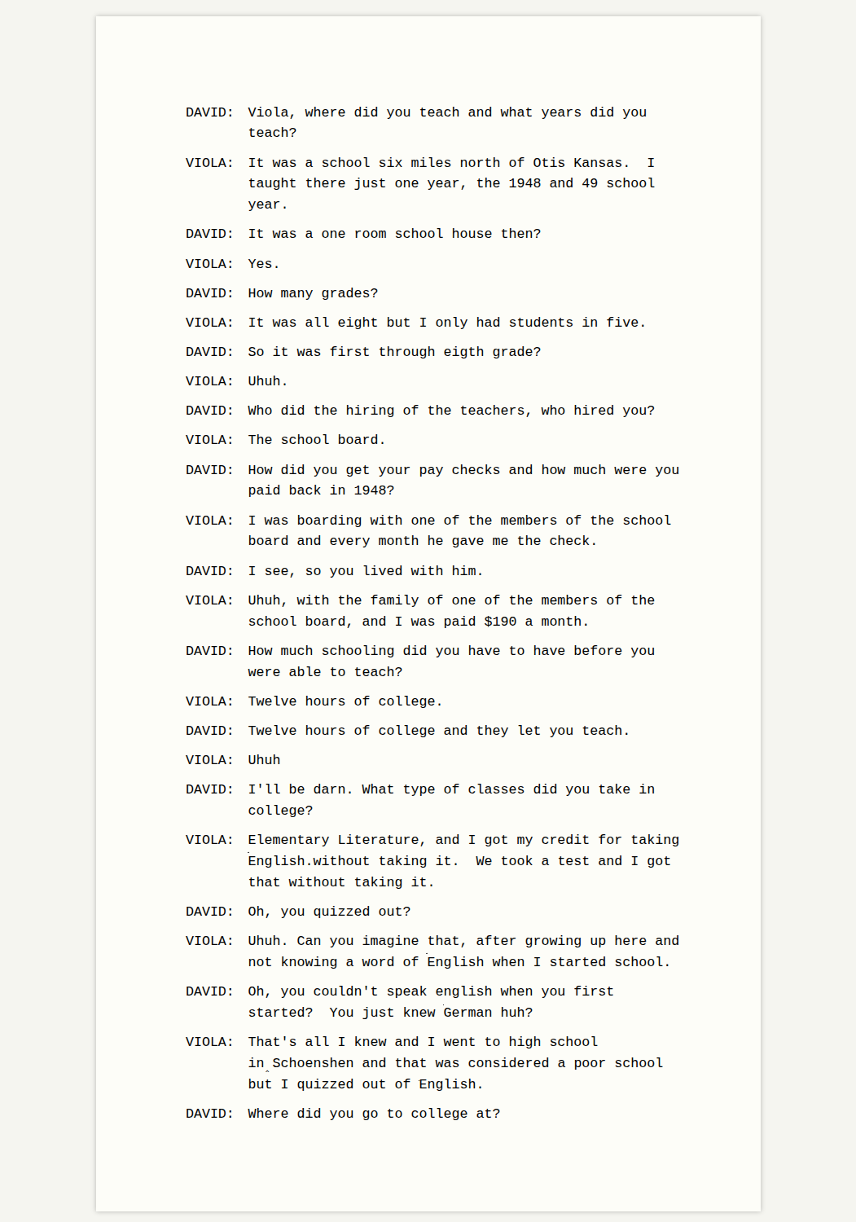| DAVID: | Viola, where did you teach and what years did you teach? |
| VIOLA: | It was a school six miles north of Otis Kansas. I taught there just one year, the 1948 and 49 school year. |
| DAVID: | It was a one room school house then? |
| VIOLA: | Yes. |
| DAVID: | How many grades? |
| VIOLA: | It was all eight but I only had students in five. |
| DAVID: | So it was first through eigth grade? |
| VIOLA: | Uhuh. |
| DAVID: | Who did the hiring of the teachers, who hired you? |
| VIOLA: | The school board. |
| DAVID: | How did you get your pay checks and how much were you paid back in 1948? |
| VIOLA: | I was boarding with one of the members of the school board and every month he gave me the check. |
| DAVID: | I see, so you lived with him. |
| VIOLA: | Uhuh, with the family of one of the members of the school board, and I was paid $190 a month. |
| DAVID: | How much schooling did you have to have before you were able to teach? |
| VIOLA: | Twelve hours of college. |
| DAVID: | Twelve hours of college and they let you teach. |
| VIOLA: | Uhuh |
| DAVID: | I'll be darn. What type of classes did you take in college? |
| VIOLA: | Elementary Literature, and I got my credit for taking E nglish.without taking it. We took a test and I got that without taking it. |
| DAVID: | Oh, you quizzed out? |
| VIOLA: | Uhuh. Can you imagine that, after growing up here and not knowing a word of E nglish when I started school. |
| DAVID: | Oh, you couldn't speak english when you first started? You just knew G erman huh? |
| VIOLA: | That's all I knew and I went to high school in Schoenshen and that was considered a poor school but I quizzed out of E nglish. |
| DAVID: | Where did you go to college at? |